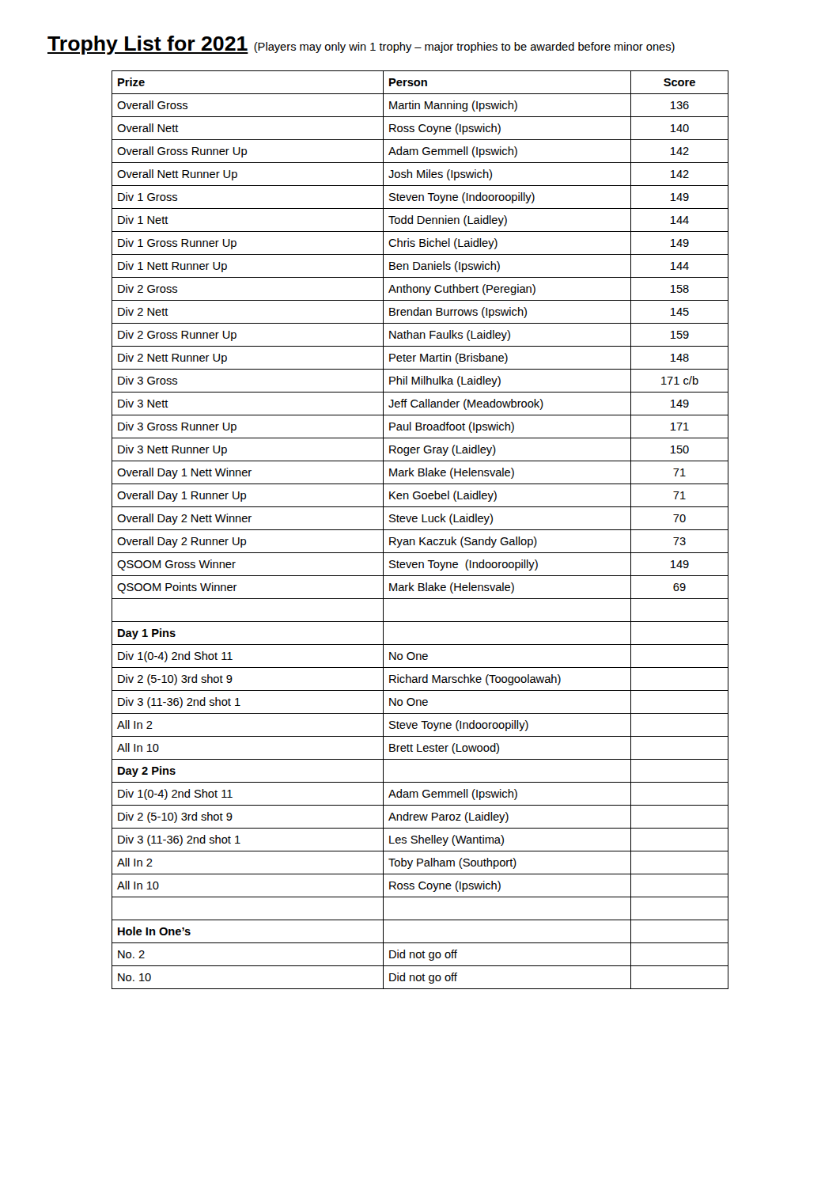Trophy List for 2021 (Players may only win 1 trophy – major trophies to be awarded before minor ones)
| Prize | Person | Score |
| --- | --- | --- |
| Overall Gross | Martin Manning (Ipswich) | 136 |
| Overall Nett | Ross Coyne (Ipswich) | 140 |
| Overall Gross Runner Up | Adam Gemmell (Ipswich) | 142 |
| Overall Nett Runner Up | Josh Miles (Ipswich) | 142 |
| Div 1 Gross | Steven Toyne (Indooroopilly) | 149 |
| Div 1 Nett | Todd Dennien (Laidley) | 144 |
| Div 1 Gross Runner Up | Chris Bichel (Laidley) | 149 |
| Div 1 Nett Runner Up | Ben Daniels (Ipswich) | 144 |
| Div 2 Gross | Anthony Cuthbert (Peregian) | 158 |
| Div 2 Nett | Brendan Burrows (Ipswich) | 145 |
| Div 2 Gross Runner Up | Nathan Faulks (Laidley) | 159 |
| Div 2 Nett Runner Up | Peter Martin (Brisbane) | 148 |
| Div 3 Gross | Phil Milhulka (Laidley) | 171 c/b |
| Div 3 Nett | Jeff Callander (Meadowbrook) | 149 |
| Div 3 Gross Runner Up | Paul Broadfoot (Ipswich) | 171 |
| Div 3 Nett Runner Up | Roger Gray (Laidley) | 150 |
| Overall Day 1 Nett Winner | Mark Blake (Helensvale) | 71 |
| Overall Day 1 Runner Up | Ken Goebel (Laidley) | 71 |
| Overall Day 2 Nett Winner | Steve Luck (Laidley) | 70 |
| Overall Day 2 Runner Up | Ryan Kaczuk (Sandy Gallop) | 73 |
| QSOOM Gross Winner | Steven Toyne (Indooroopilly) | 149 |
| QSOOM Points Winner | Mark Blake (Helensvale) | 69 |
| Day 1 Pins | | |
| Div 1(0-4) 2nd Shot 11 | No One | |
| Div 2 (5-10) 3rd shot 9 | Richard Marschke (Toogoolawah) | |
| Div 3 (11-36) 2nd shot 1 | No One | |
| All In 2 | Steve Toyne (Indooroopilly) | |
| All In 10 | Brett Lester (Lowood) | |
| Day 2 Pins | | |
| Div 1(0-4) 2nd Shot 11 | Adam Gemmell (Ipswich) | |
| Div 2 (5-10) 3rd shot 9 | Andrew Paroz (Laidley) | |
| Div 3 (11-36) 2nd shot 1 | Les Shelley (Wantima) | |
| All In 2 | Toby Palham (Southport) | |
| All In 10 | Ross Coyne (Ipswich) | |
| Hole In One’s | | |
| No. 2 | Did not go off | |
| No. 10 | Did not go off | |